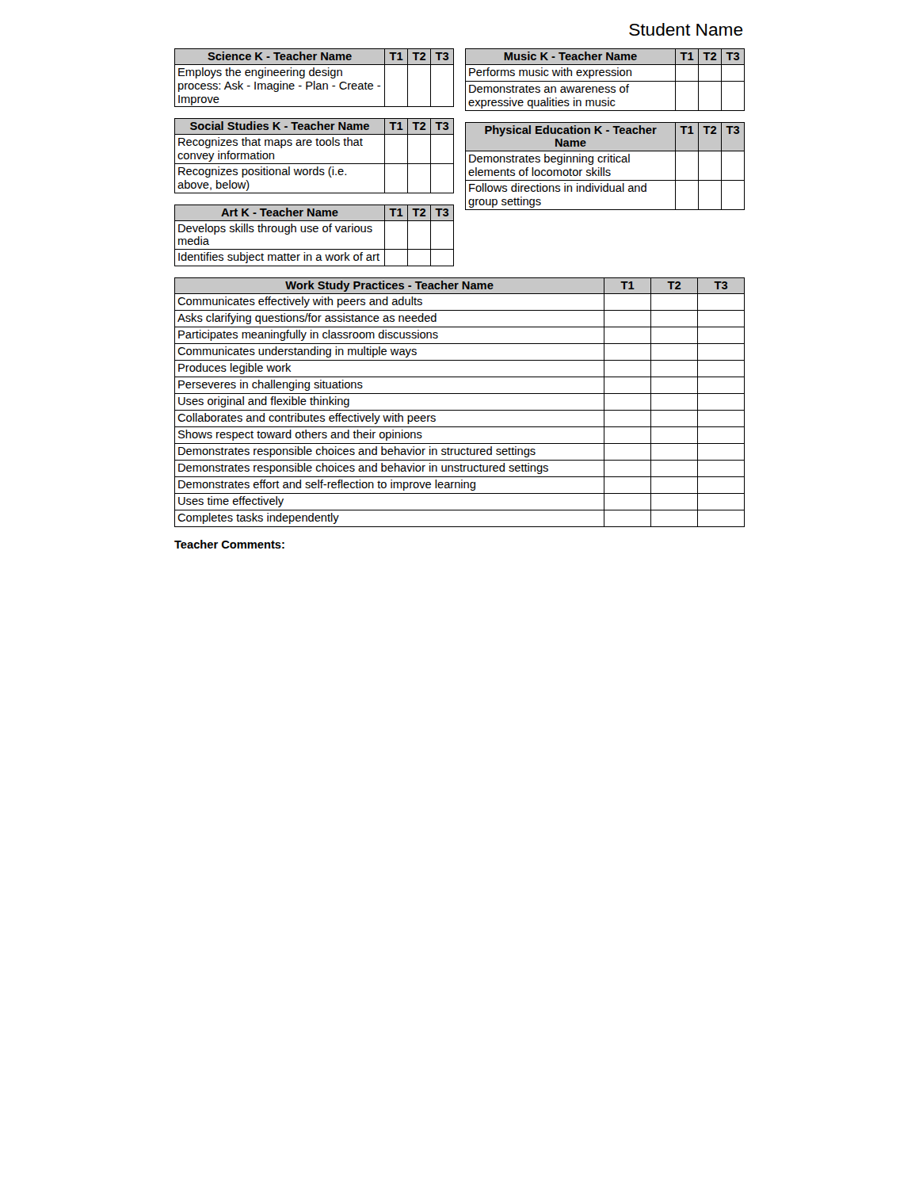Student Name
| Science K - Teacher Name | T1 | T2 | T3 |
| --- | --- | --- | --- |
| Employs the engineering design process: Ask - Imagine - Plan - Create - Improve | | | |
| Social Studies K - Teacher Name | T1 | T2 | T3 |
| --- | --- | --- | --- |
| Recognizes that maps are tools that convey information | | | |
| Recognizes positional words (i.e. above, below) | | | |
| Art K - Teacher Name | T1 | T2 | T3 |
| --- | --- | --- | --- |
| Develops skills through use of various media | | | |
| Identifies subject matter in a work of art | | | |
| Music K - Teacher Name | T1 | T2 | T3 |
| --- | --- | --- | --- |
| Performs music with expression | | | |
| Demonstrates an awareness of expressive qualities in music | | | |
| Physical Education K - Teacher Name | T1 | T2 | T3 |
| --- | --- | --- | --- |
| Demonstrates beginning critical elements of locomotor skills | | | |
| Follows directions in individual and group settings | | | |
| Work Study Practices - Teacher Name | T1 | T2 | T3 |
| --- | --- | --- | --- |
| Communicates effectively with peers and adults | | | |
| Asks clarifying questions/for assistance as needed | | | |
| Participates meaningfully in classroom discussions | | | |
| Communicates understanding in multiple ways | | | |
| Produces legible work | | | |
| Perseveres in challenging situations | | | |
| Uses original and flexible thinking | | | |
| Collaborates and contributes effectively with peers | | | |
| Shows respect toward others and their opinions | | | |
| Demonstrates responsible choices and behavior in structured settings | | | |
| Demonstrates responsible choices and behavior in unstructured settings | | | |
| Demonstrates effort and self-reflection to improve learning | | | |
| Uses time effectively | | | |
| Completes tasks independently | | | |
Teacher Comments: